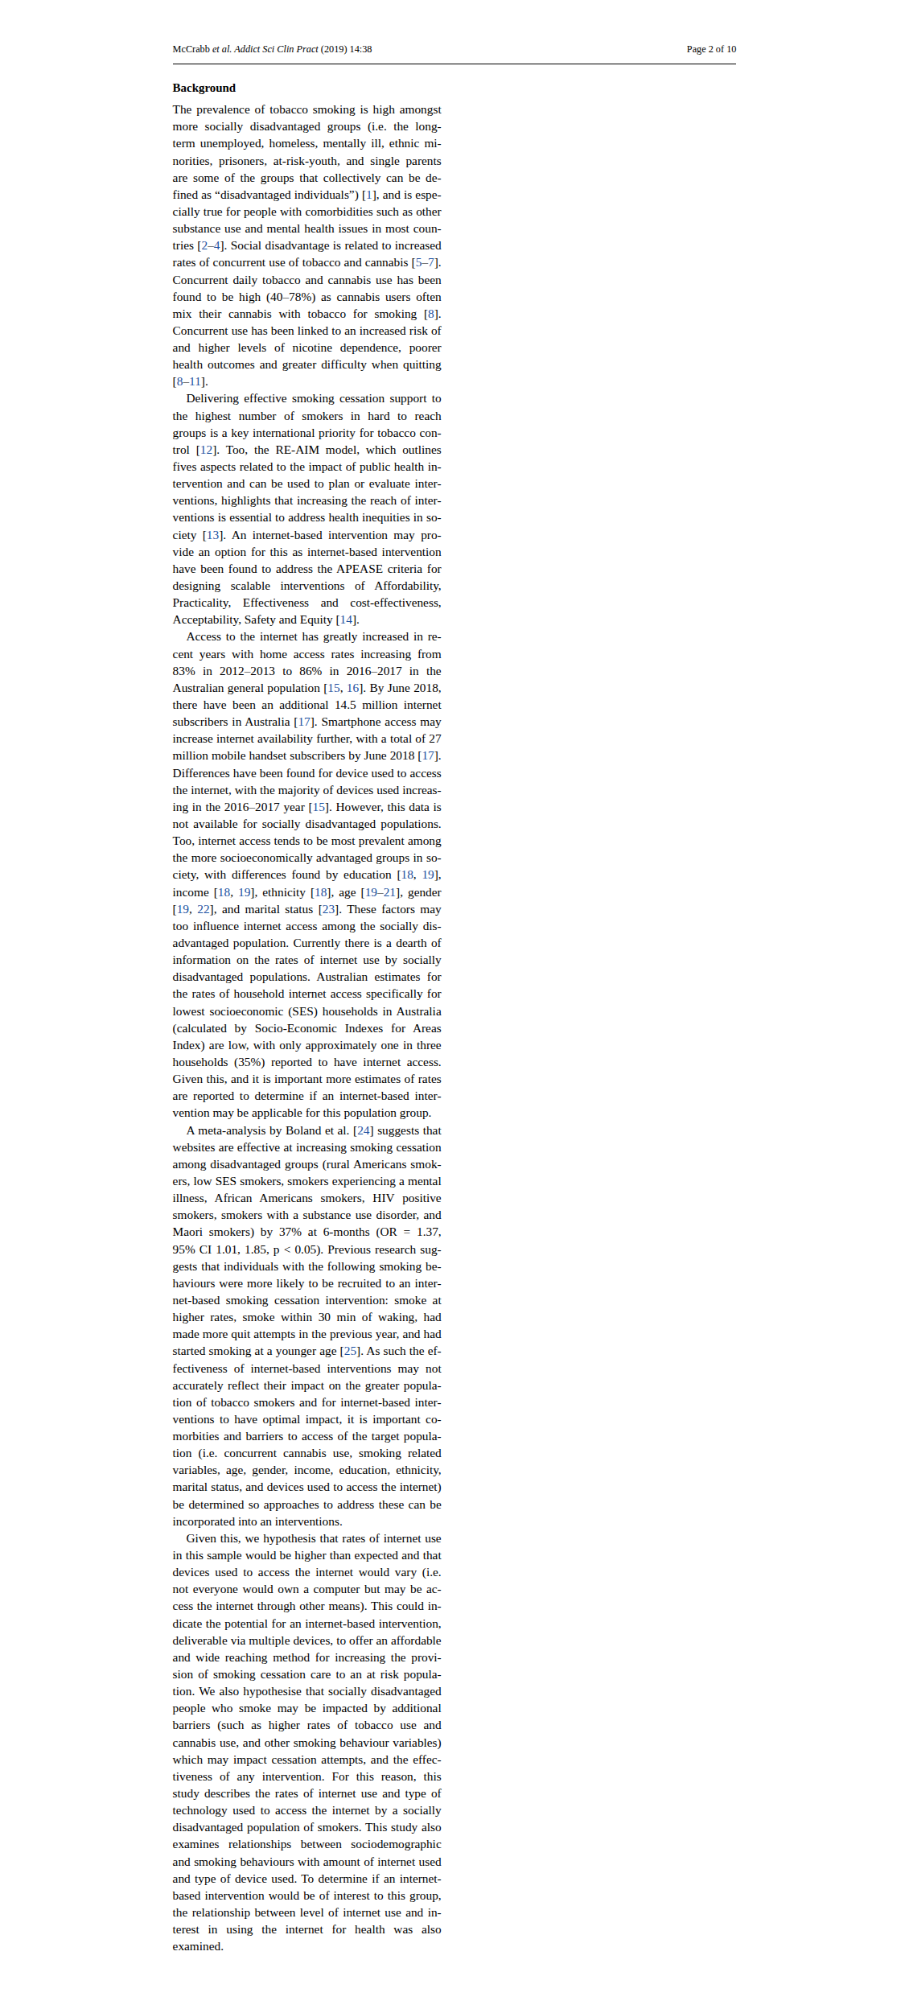McCrabb et al. Addict Sci Clin Pract (2019) 14:38
Page 2 of 10
Background
The prevalence of tobacco smoking is high amongst more socially disadvantaged groups (i.e. the long-term unemployed, homeless, mentally ill, ethnic minorities, prisoners, at-risk-youth, and single parents are some of the groups that collectively can be defined as “disadvantaged individuals”) [1], and is especially true for people with comorbidities such as other substance use and mental health issues in most countries [2–4]. Social disadvantage is related to increased rates of concurrent use of tobacco and cannabis [5–7]. Concurrent daily tobacco and cannabis use has been found to be high (40–78%) as cannabis users often mix their cannabis with tobacco for smoking [8]. Concurrent use has been linked to an increased risk of and higher levels of nicotine dependence, poorer health outcomes and greater difficulty when quitting [8–11].
Delivering effective smoking cessation support to the highest number of smokers in hard to reach groups is a key international priority for tobacco control [12]. Too, the RE-AIM model, which outlines fives aspects related to the impact of public health intervention and can be used to plan or evaluate interventions, highlights that increasing the reach of interventions is essential to address health inequities in society [13]. An internet-based intervention may provide an option for this as internet-based intervention have been found to address the APEASE criteria for designing scalable interventions of Affordability, Practicality, Effectiveness and cost-effectiveness, Acceptability, Safety and Equity [14].
Access to the internet has greatly increased in recent years with home access rates increasing from 83% in 2012–2013 to 86% in 2016–2017 in the Australian general population [15, 16]. By June 2018, there have been an additional 14.5 million internet subscribers in Australia [17]. Smartphone access may increase internet availability further, with a total of 27 million mobile handset subscribers by June 2018 [17]. Differences have been found for device used to access the internet, with the majority of devices used increasing in the 2016–2017 year [15]. However, this data is not available for socially disadvantaged populations. Too, internet access tends to be most prevalent among the more socioeconomically advantaged groups in society, with differences found by education [18, 19], income [18, 19], ethnicity [18], age [19–21], gender [19, 22], and marital status [23]. These factors may too influence internet access among the socially disadvantaged population. Currently there is a dearth of information on the rates of internet use by socially disadvantaged populations. Australian estimates for the rates of household internet access specifically for lowest socioeconomic (SES) households in Australia (calculated by Socio-Economic Indexes for Areas Index) are low, with only approximately one in three households (35%) reported to have internet access. Given this, and it is important more estimates of rates are reported to determine if an internet-based intervention may be applicable for this population group.
A meta-analysis by Boland et al. [24] suggests that websites are effective at increasing smoking cessation among disadvantaged groups (rural Americans smokers, low SES smokers, smokers experiencing a mental illness, African Americans smokers, HIV positive smokers, smokers with a substance use disorder, and Maori smokers) by 37% at 6-months (OR = 1.37, 95% CI 1.01, 1.85, p < 0.05). Previous research suggests that individuals with the following smoking behaviours were more likely to be recruited to an internet-based smoking cessation intervention: smoke at higher rates, smoke within 30 min of waking, had made more quit attempts in the previous year, and had started smoking at a younger age [25]. As such the effectiveness of internet-based interventions may not accurately reflect their impact on the greater population of tobacco smokers and for internet-based interventions to have optimal impact, it is important comorbities and barriers to access of the target population (i.e. concurrent cannabis use, smoking related variables, age, gender, income, education, ethnicity, marital status, and devices used to access the internet) be determined so approaches to address these can be incorporated into an interventions.
Given this, we hypothesis that rates of internet use in this sample would be higher than expected and that devices used to access the internet would vary (i.e. not everyone would own a computer but may be access the internet through other means). This could indicate the potential for an internet-based intervention, deliverable via multiple devices, to offer an affordable and wide reaching method for increasing the provision of smoking cessation care to an at risk population. We also hypothesise that socially disadvantaged people who smoke may be impacted by additional barriers (such as higher rates of tobacco use and cannabis use, and other smoking behaviour variables) which may impact cessation attempts, and the effectiveness of any intervention. For this reason, this study describes the rates of internet use and type of technology used to access the internet by a socially disadvantaged population of smokers. This study also examines relationships between sociodemographic and smoking behaviours with amount of internet used and type of device used. To determine if an internet-based intervention would be of interest to this group, the relationship between level of internet use and interest in using the internet for health was also examined.